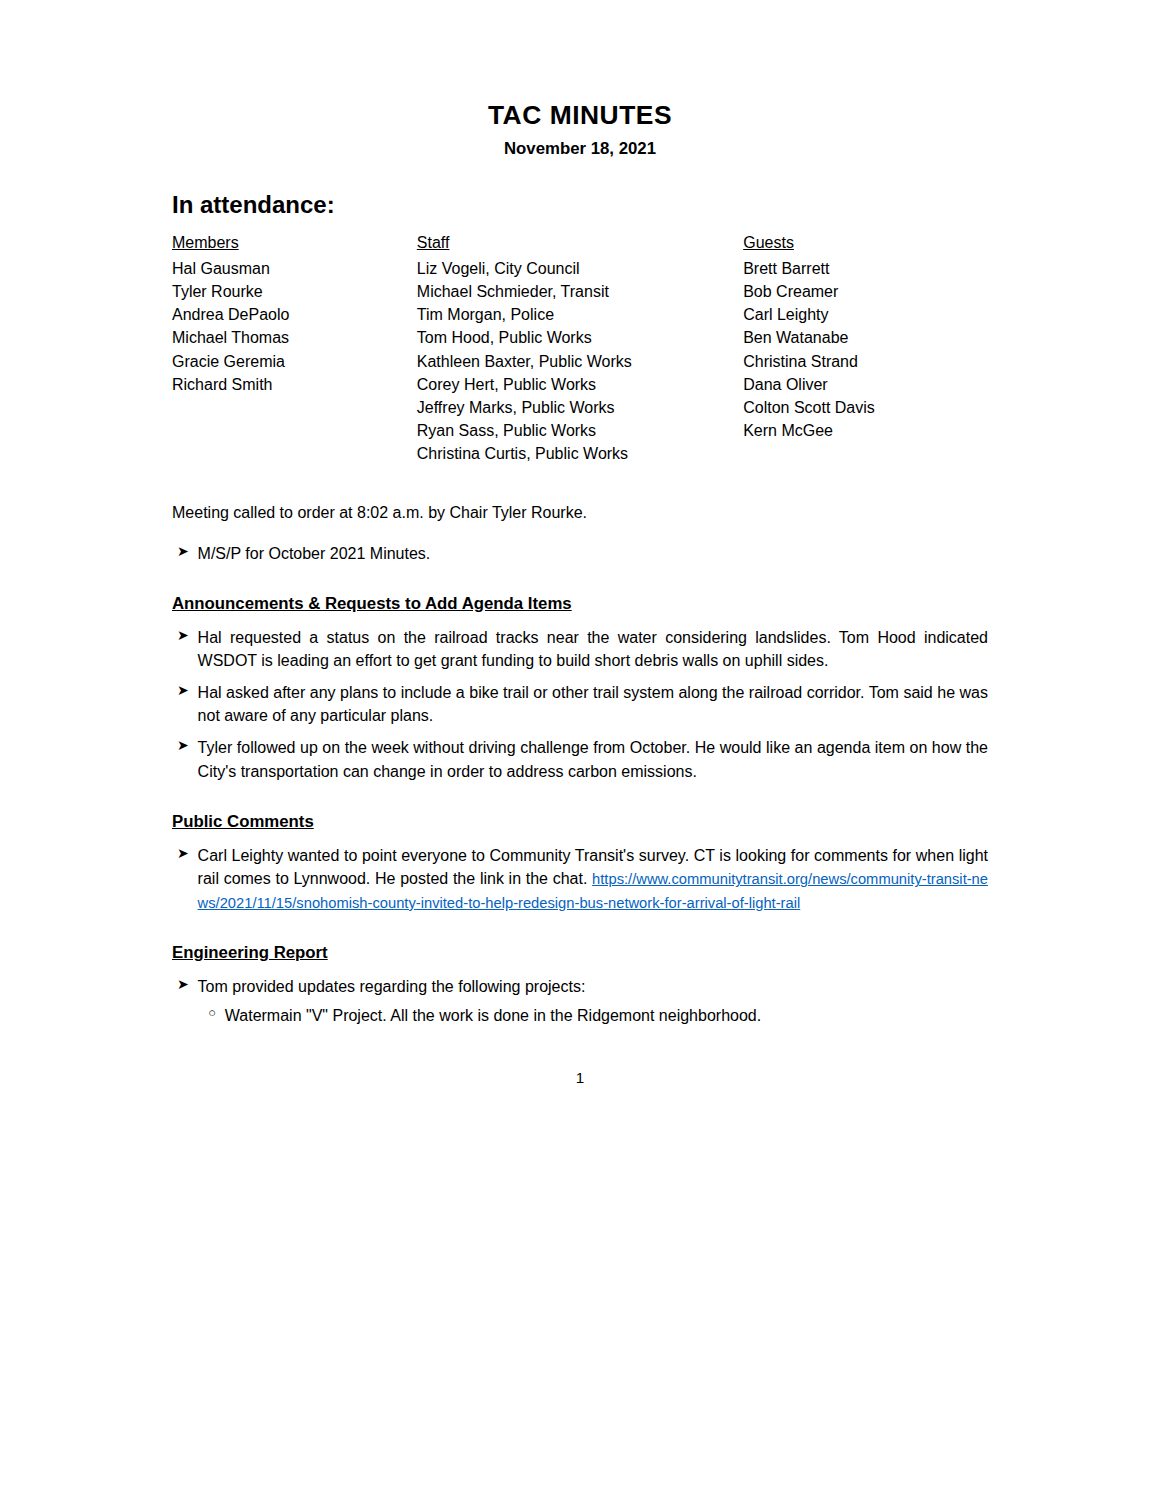TAC MINUTES
November 18, 2021
In attendance:
| Members | Staff | Guests |
| --- | --- | --- |
| Hal Gausman | Liz Vogeli, City Council | Brett Barrett |
| Tyler Rourke | Michael Schmieder, Transit | Bob Creamer |
| Andrea DePaolo | Tim Morgan, Police | Carl Leighty |
| Michael Thomas | Tom Hood, Public Works | Ben Watanabe |
| Gracie Geremia | Kathleen Baxter, Public Works | Christina Strand |
| Richard Smith | Corey Hert, Public Works | Dana Oliver |
| | Jeffrey Marks, Public Works | Colton Scott Davis |
| | Ryan Sass, Public Works | Kern McGee |
| | Christina Curtis, Public Works | |
Meeting called to order at 8:02 a.m. by Chair Tyler Rourke.
M/S/P for October 2021 Minutes.
Announcements & Requests to Add Agenda Items
Hal requested a status on the railroad tracks near the water considering landslides. Tom Hood indicated WSDOT is leading an effort to get grant funding to build short debris walls on uphill sides.
Hal asked after any plans to include a bike trail or other trail system along the railroad corridor. Tom said he was not aware of any particular plans.
Tyler followed up on the week without driving challenge from October. He would like an agenda item on how the City's transportation can change in order to address carbon emissions.
Public Comments
Carl Leighty wanted to point everyone to Community Transit's survey. CT is looking for comments for when light rail comes to Lynnwood. He posted the link in the chat. https://www.communitytransit.org/news/community-transit-news/2021/11/15/snohomish-county-invited-to-help-redesign-bus-network-for-arrival-of-light-rail
Engineering Report
Tom provided updates regarding the following projects:
Watermain "V" Project. All the work is done in the Ridgemont neighborhood.
1